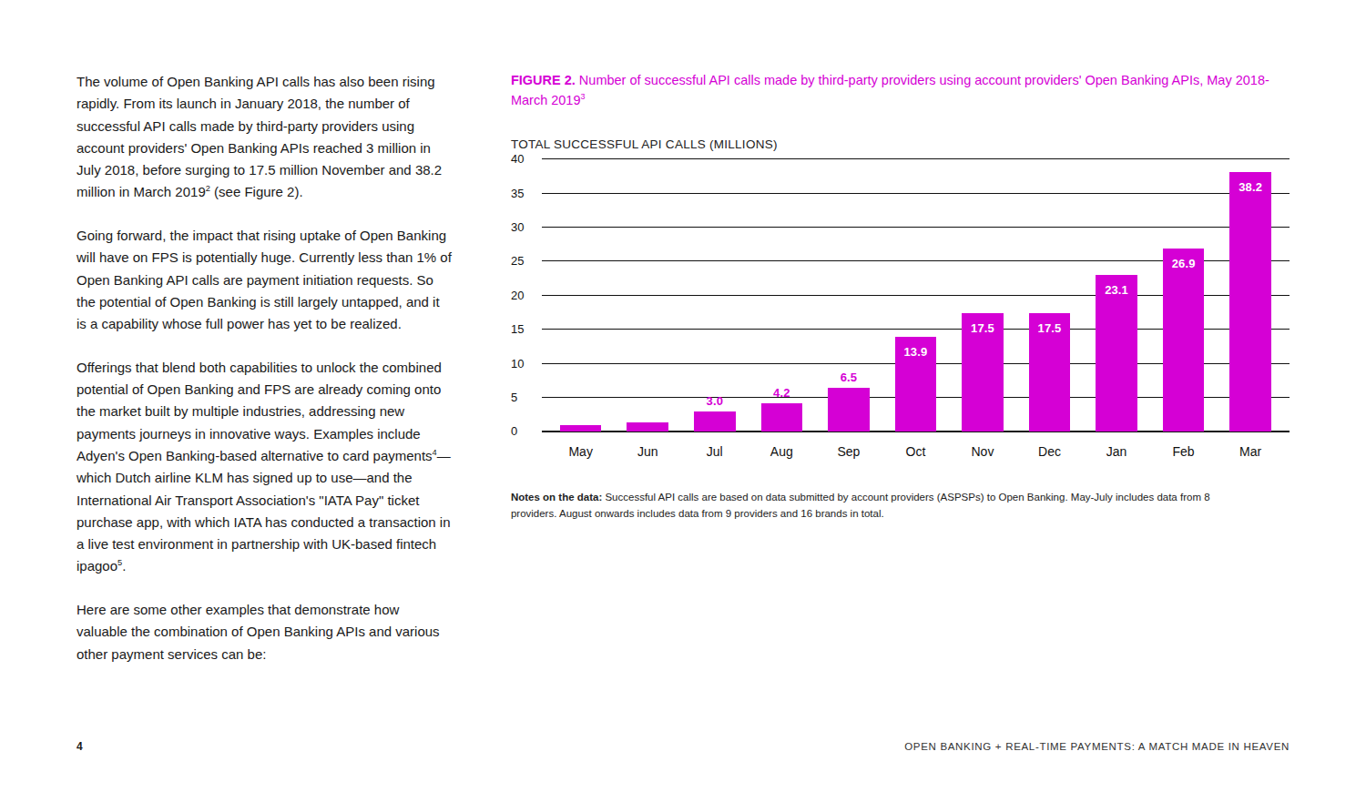The volume of Open Banking API calls has also been rising rapidly. From its launch in January 2018, the number of successful API calls made by third-party providers using account providers' Open Banking APIs reached 3 million in July 2018, before surging to 17.5 million November and 38.2 million in March 20192 (see Figure 2).
Going forward, the impact that rising uptake of Open Banking will have on FPS is potentially huge. Currently less than 1% of Open Banking API calls are payment initiation requests. So the potential of Open Banking is still largely untapped, and it is a capability whose full power has yet to be realized.
Offerings that blend both capabilities to unlock the combined potential of Open Banking and FPS are already coming onto the market built by multiple industries, addressing new payments journeys in innovative ways. Examples include Adyen's Open Banking-based alternative to card payments4—which Dutch airline KLM has signed up to use—and the International Air Transport Association's "IATA Pay" ticket purchase app, with which IATA has conducted a transaction in a live test environment in partnership with UK-based fintech ipagoo5.
Here are some other examples that demonstrate how valuable the combination of Open Banking APIs and various other payment services can be:
FIGURE 2. Number of successful API calls made by third-party providers using account providers' Open Banking APIs, May 2018-March 20193
TOTAL SUCCESSFUL API CALLS (MILLIONS)
40
35
30
25
20
15
10
5
0
3.0
4.2
6.5
13.9
17.5
17.5
23.1
26.9
38.2
May Jun Jul Aug Sep Oct Nov Dec Jan Feb Mar
Notes on the data: Successful API calls are based on data submitted by account providers (ASPSPs) to Open Banking. May-July includes data from 8 providers. August onwards includes data from 9 providers and 16 brands in total.
4
OPEN BANKING + REAL-TIME PAYMENTS: A MATCH MADE IN HEAVEN